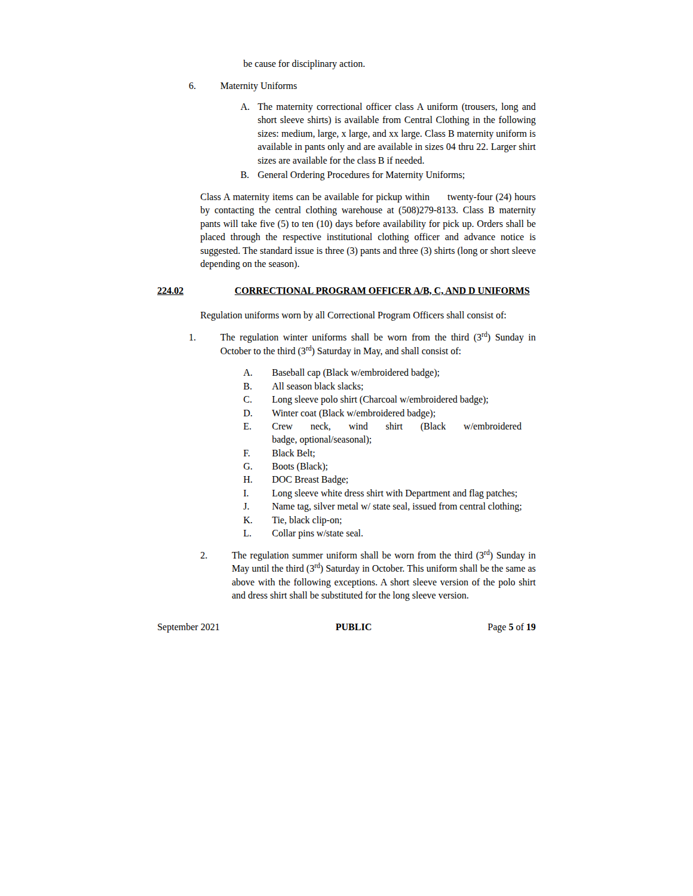be cause for disciplinary action.
6.
Maternity Uniforms
A.
The maternity correctional officer class A uniform (trousers, long and short sleeve shirts) is available from Central Clothing in the following sizes: medium, large, x large, and xx large. Class B maternity uniform is available in pants only and are available in sizes 04 thru 22. Larger shirt sizes are available for the class B if needed.
B.
General Ordering Procedures for Maternity Uniforms;
Class A maternity items can be available for pickup within twenty-four (24) hours by contacting the central clothing warehouse at (508)279-8133. Class B maternity pants will take five (5) to ten (10) days before availability for pick up. Orders shall be placed through the respective institutional clothing officer and advance notice is suggested. The standard issue is three (3) pants and three (3) shirts (long or short sleeve depending on the season).
224.02
CORRECTIONAL PROGRAM OFFICER A/B, C, AND D UNIFORMS
Regulation uniforms worn by all Correctional Program Officers shall consist of:
1.
The regulation winter uniforms shall be worn from the third (3rd) Sunday in October to the third (3rd) Saturday in May, and shall consist of:
A.
Baseball cap (Black w/embroidered badge);
B.
All season black slacks;
C.
Long sleeve polo shirt (Charcoal w/embroidered badge);
D.
Winter coat (Black w/embroidered badge);
E.
Crew neck, wind shirt (Black w/embroidered badge, optional/seasonal);
F.
Black Belt;
G.
Boots (Black);
H.
DOC Breast Badge;
I.
Long sleeve white dress shirt with Department and flag patches;
J.
Name tag, silver metal w/ state seal, issued from central clothing;
K.
Tie, black clip-on;
L.
Collar pins w/state seal.
2.
The regulation summer uniform shall be worn from the third (3rd) Sunday in May until the third (3rd) Saturday in October. This uniform shall be the same as above with the following exceptions. A short sleeve version of the polo shirt and dress shirt shall be substituted for the long sleeve version.
September 2021
PUBLIC
Page 5 of 19